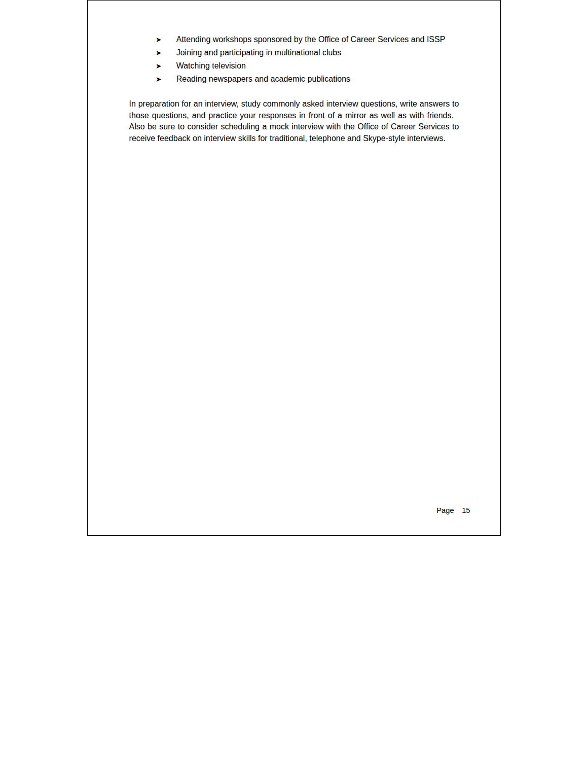Attending workshops sponsored by the Office of Career Services and ISSP
Joining and participating in multinational clubs
Watching television
Reading newspapers and academic publications
In preparation for an interview, study commonly asked interview questions, write answers to those questions, and practice your responses in front of a mirror as well as with friends. Also be sure to consider scheduling a mock interview with the Office of Career Services to receive feedback on interview skills for traditional, telephone and Skype-style interviews.
Page 15